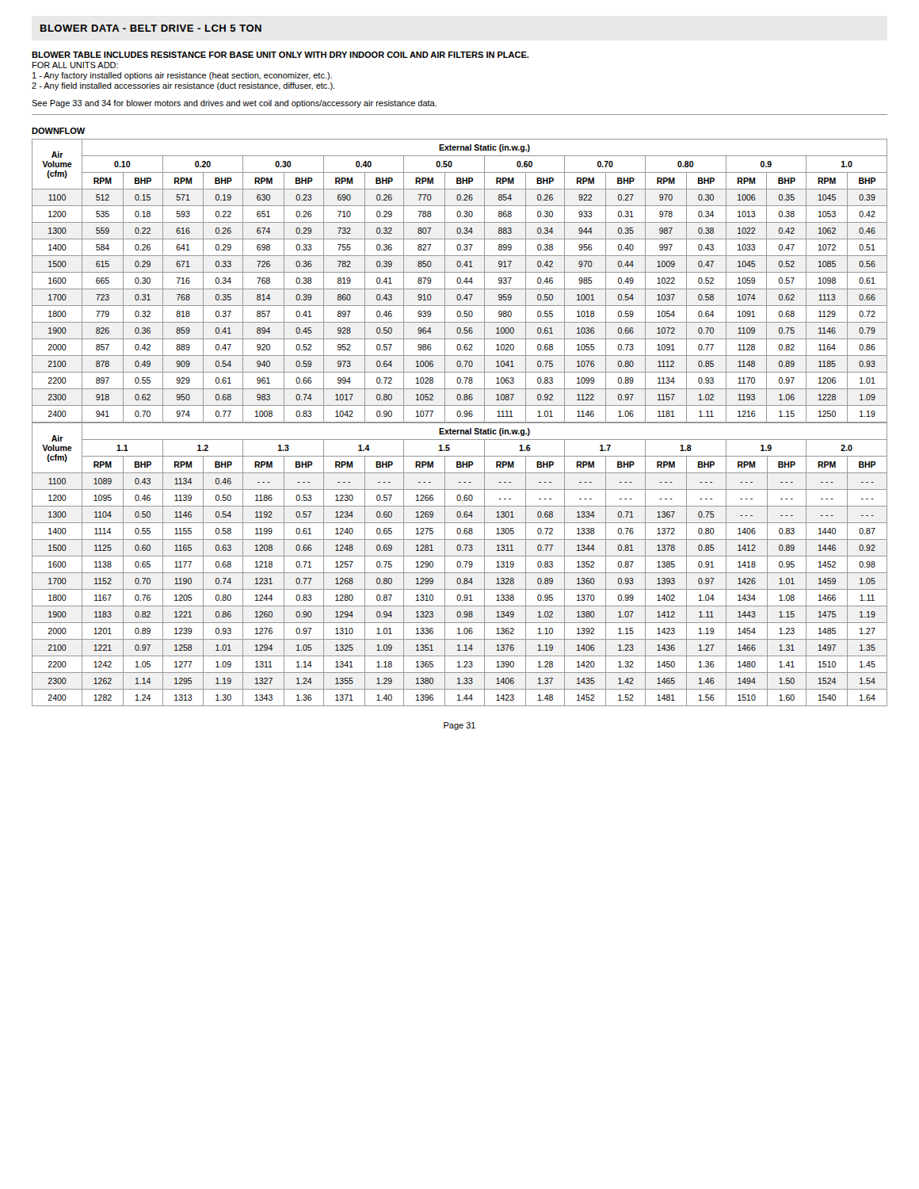BLOWER DATA - BELT DRIVE - LCH 5 TON
BLOWER TABLE INCLUDES RESISTANCE FOR BASE UNIT ONLY WITH DRY INDOOR COIL AND AIR FILTERS IN PLACE.
FOR ALL UNITS ADD:
1 - Any factory installed options air resistance (heat section, economizer, etc.).
2 - Any field installed accessories air resistance (duct resistance, diffuser, etc.).
See Page 33 and 34 for blower motors and drives and wet coil and options/accessory air resistance data.
DOWNFLOW
| Air Volume (cfm) | External Static (in.w.g.) |
| --- | --- |
| 0.10 | 0.20 | 0.30 | 0.40 | 0.50 | 0.60 | 0.70 | 0.80 | 0.9 | 1.0 |
| RPM | BHP | RPM | BHP | RPM | BHP | RPM | BHP | RPM | BHP | RPM | BHP | RPM | BHP | RPM | BHP | RPM | BHP | RPM | BHP |
| 1100 | 512 | 0.15 | 571 | 0.19 | 630 | 0.23 | 690 | 0.26 | 770 | 0.26 | 854 | 0.26 | 922 | 0.27 | 970 | 0.30 | 1006 | 0.35 | 1045 | 0.39 |
| 1200 | 535 | 0.18 | 593 | 0.22 | 651 | 0.26 | 710 | 0.29 | 788 | 0.30 | 868 | 0.30 | 933 | 0.31 | 978 | 0.34 | 1013 | 0.38 | 1053 | 0.42 |
| 1300 | 559 | 0.22 | 616 | 0.26 | 674 | 0.29 | 732 | 0.32 | 807 | 0.34 | 883 | 0.34 | 944 | 0.35 | 987 | 0.38 | 1022 | 0.42 | 1062 | 0.46 |
| 1400 | 584 | 0.26 | 641 | 0.29 | 698 | 0.33 | 755 | 0.36 | 827 | 0.37 | 899 | 0.38 | 956 | 0.40 | 997 | 0.43 | 1033 | 0.47 | 1072 | 0.51 |
| 1500 | 615 | 0.29 | 671 | 0.33 | 726 | 0.36 | 782 | 0.39 | 850 | 0.41 | 917 | 0.42 | 970 | 0.44 | 1009 | 0.47 | 1045 | 0.52 | 1085 | 0.56 |
| 1600 | 665 | 0.30 | 716 | 0.34 | 768 | 0.38 | 819 | 0.41 | 879 | 0.44 | 937 | 0.46 | 985 | 0.49 | 1022 | 0.52 | 1059 | 0.57 | 1098 | 0.61 |
| 1700 | 723 | 0.31 | 768 | 0.35 | 814 | 0.39 | 860 | 0.43 | 910 | 0.47 | 959 | 0.50 | 1001 | 0.54 | 1037 | 0.58 | 1074 | 0.62 | 1113 | 0.66 |
| 1800 | 779 | 0.32 | 818 | 0.37 | 857 | 0.41 | 897 | 0.46 | 939 | 0.50 | 980 | 0.55 | 1018 | 0.59 | 1054 | 0.64 | 1091 | 0.68 | 1129 | 0.72 |
| 1900 | 826 | 0.36 | 859 | 0.41 | 894 | 0.45 | 928 | 0.50 | 964 | 0.56 | 1000 | 0.61 | 1036 | 0.66 | 1072 | 0.70 | 1109 | 0.75 | 1146 | 0.79 |
| 2000 | 857 | 0.42 | 889 | 0.47 | 920 | 0.52 | 952 | 0.57 | 986 | 0.62 | 1020 | 0.68 | 1055 | 0.73 | 1091 | 0.77 | 1128 | 0.82 | 1164 | 0.86 |
| 2100 | 878 | 0.49 | 909 | 0.54 | 940 | 0.59 | 973 | 0.64 | 1006 | 0.70 | 1041 | 0.75 | 1076 | 0.80 | 1112 | 0.85 | 1148 | 0.89 | 1185 | 0.93 |
| 2200 | 897 | 0.55 | 929 | 0.61 | 961 | 0.66 | 994 | 0.72 | 1028 | 0.78 | 1063 | 0.83 | 1099 | 0.89 | 1134 | 0.93 | 1170 | 0.97 | 1206 | 1.01 |
| 2300 | 918 | 0.62 | 950 | 0.68 | 983 | 0.74 | 1017 | 0.80 | 1052 | 0.86 | 1087 | 0.92 | 1122 | 0.97 | 1157 | 1.02 | 1193 | 1.06 | 1228 | 1.09 |
| 2400 | 941 | 0.70 | 974 | 0.77 | 1008 | 0.83 | 1042 | 0.90 | 1077 | 0.96 | 1111 | 1.01 | 1146 | 1.06 | 1181 | 1.11 | 1216 | 1.15 | 1250 | 1.19 |
| Air Volume (cfm) | External Static (in.w.g.) |
| --- | --- |
| 1.1 | 1.2 | 1.3 | 1.4 | 1.5 | 1.6 | 1.7 | 1.8 | 1.9 | 2.0 |
| RPM | BHP | RPM | BHP | RPM | BHP | RPM | BHP | RPM | BHP | RPM | BHP | RPM | BHP | RPM | BHP | RPM | BHP | RPM | BHP |
| 1100 | 1089 | 0.43 | 1134 | 0.46 | - - - | - - - | - - - | - - - | - - - | - - - | - - - | - - - | - - - | - - - | - - - | - - - | - - - | - - - | - - - | - - - |
| 1200 | 1095 | 0.46 | 1139 | 0.50 | 1186 | 0.53 | 1230 | 0.57 | 1266 | 0.60 | - - - | - - - | - - - | - - - | - - - | - - - | - - - | - - - | - - - | - - - |
| 1300 | 1104 | 0.50 | 1146 | 0.54 | 1192 | 0.57 | 1234 | 0.60 | 1269 | 0.64 | 1301 | 0.68 | 1334 | 0.71 | 1367 | 0.75 | - - - | - - - | - - - | - - - |
| 1400 | 1114 | 0.55 | 1155 | 0.58 | 1199 | 0.61 | 1240 | 0.65 | 1275 | 0.68 | 1305 | 0.72 | 1338 | 0.76 | 1372 | 0.80 | 1406 | 0.83 | 1440 | 0.87 |
| 1500 | 1125 | 0.60 | 1165 | 0.63 | 1208 | 0.66 | 1248 | 0.69 | 1281 | 0.73 | 1311 | 0.77 | 1344 | 0.81 | 1378 | 0.85 | 1412 | 0.89 | 1446 | 0.92 |
| 1600 | 1138 | 0.65 | 1177 | 0.68 | 1218 | 0.71 | 1257 | 0.75 | 1290 | 0.79 | 1319 | 0.83 | 1352 | 0.87 | 1385 | 0.91 | 1418 | 0.95 | 1452 | 0.98 |
| 1700 | 1152 | 0.70 | 1190 | 0.74 | 1231 | 0.77 | 1268 | 0.80 | 1299 | 0.84 | 1328 | 0.89 | 1360 | 0.93 | 1393 | 0.97 | 1426 | 1.01 | 1459 | 1.05 |
| 1800 | 1167 | 0.76 | 1205 | 0.80 | 1244 | 0.83 | 1280 | 0.87 | 1310 | 0.91 | 1338 | 0.95 | 1370 | 0.99 | 1402 | 1.04 | 1434 | 1.08 | 1466 | 1.11 |
| 1900 | 1183 | 0.82 | 1221 | 0.86 | 1260 | 0.90 | 1294 | 0.94 | 1323 | 0.98 | 1349 | 1.02 | 1380 | 1.07 | 1412 | 1.11 | 1443 | 1.15 | 1475 | 1.19 |
| 2000 | 1201 | 0.89 | 1239 | 0.93 | 1276 | 0.97 | 1310 | 1.01 | 1336 | 1.06 | 1362 | 1.10 | 1392 | 1.15 | 1423 | 1.19 | 1454 | 1.23 | 1485 | 1.27 |
| 2100 | 1221 | 0.97 | 1258 | 1.01 | 1294 | 1.05 | 1325 | 1.09 | 1351 | 1.14 | 1376 | 1.19 | 1406 | 1.23 | 1436 | 1.27 | 1466 | 1.31 | 1497 | 1.35 |
| 2200 | 1242 | 1.05 | 1277 | 1.09 | 1311 | 1.14 | 1341 | 1.18 | 1365 | 1.23 | 1390 | 1.28 | 1420 | 1.32 | 1450 | 1.36 | 1480 | 1.41 | 1510 | 1.45 |
| 2300 | 1262 | 1.14 | 1295 | 1.19 | 1327 | 1.24 | 1355 | 1.29 | 1380 | 1.33 | 1406 | 1.37 | 1435 | 1.42 | 1465 | 1.46 | 1494 | 1.50 | 1524 | 1.54 |
| 2400 | 1282 | 1.24 | 1313 | 1.30 | 1343 | 1.36 | 1371 | 1.40 | 1396 | 1.44 | 1423 | 1.48 | 1452 | 1.52 | 1481 | 1.56 | 1510 | 1.60 | 1540 | 1.64 |
Page 31